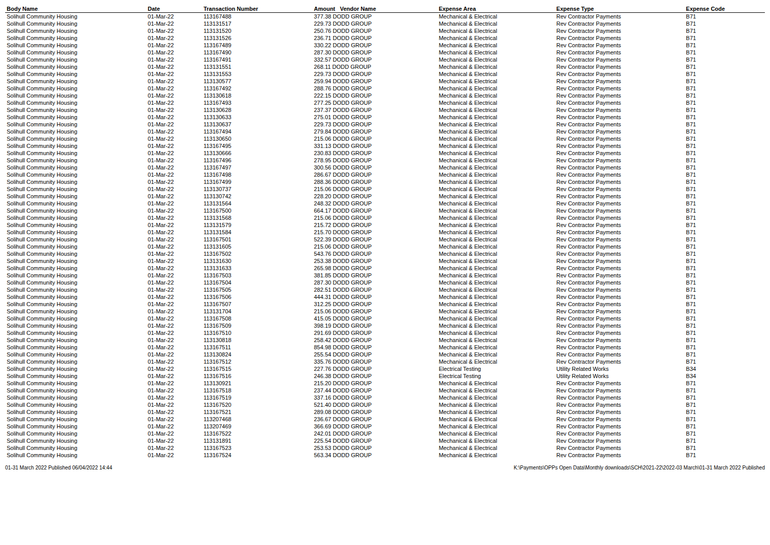| Body Name | Date | Transaction Number | Amount Vendor Name | Expense Area | Expense Type | Expense Code |
| --- | --- | --- | --- | --- | --- | --- |
| Solihull Community Housing | 01-Mar-22 | 113167488 | 377.38 DODD GROUP | Mechanical & Electrical | Rev Contractor Payments | B71 |
| Solihull Community Housing | 01-Mar-22 | 113131517 | 229.73 DODD GROUP | Mechanical & Electrical | Rev Contractor Payments | B71 |
| Solihull Community Housing | 01-Mar-22 | 113131520 | 250.76 DODD GROUP | Mechanical & Electrical | Rev Contractor Payments | B71 |
| Solihull Community Housing | 01-Mar-22 | 113131526 | 236.71 DODD GROUP | Mechanical & Electrical | Rev Contractor Payments | B71 |
| Solihull Community Housing | 01-Mar-22 | 113167489 | 330.22 DODD GROUP | Mechanical & Electrical | Rev Contractor Payments | B71 |
| Solihull Community Housing | 01-Mar-22 | 113167490 | 287.30 DODD GROUP | Mechanical & Electrical | Rev Contractor Payments | B71 |
| Solihull Community Housing | 01-Mar-22 | 113167491 | 332.57 DODD GROUP | Mechanical & Electrical | Rev Contractor Payments | B71 |
| Solihull Community Housing | 01-Mar-22 | 113131551 | 268.11 DODD GROUP | Mechanical & Electrical | Rev Contractor Payments | B71 |
| Solihull Community Housing | 01-Mar-22 | 113131553 | 229.73 DODD GROUP | Mechanical & Electrical | Rev Contractor Payments | B71 |
| Solihull Community Housing | 01-Mar-22 | 113130577 | 259.94 DODD GROUP | Mechanical & Electrical | Rev Contractor Payments | B71 |
| Solihull Community Housing | 01-Mar-22 | 113167492 | 288.76 DODD GROUP | Mechanical & Electrical | Rev Contractor Payments | B71 |
| Solihull Community Housing | 01-Mar-22 | 113130618 | 222.15 DODD GROUP | Mechanical & Electrical | Rev Contractor Payments | B71 |
| Solihull Community Housing | 01-Mar-22 | 113167493 | 277.25 DODD GROUP | Mechanical & Electrical | Rev Contractor Payments | B71 |
| Solihull Community Housing | 01-Mar-22 | 113130628 | 237.37 DODD GROUP | Mechanical & Electrical | Rev Contractor Payments | B71 |
| Solihull Community Housing | 01-Mar-22 | 113130633 | 275.01 DODD GROUP | Mechanical & Electrical | Rev Contractor Payments | B71 |
| Solihull Community Housing | 01-Mar-22 | 113130637 | 229.73 DODD GROUP | Mechanical & Electrical | Rev Contractor Payments | B71 |
| Solihull Community Housing | 01-Mar-22 | 113167494 | 279.84 DODD GROUP | Mechanical & Electrical | Rev Contractor Payments | B71 |
| Solihull Community Housing | 01-Mar-22 | 113130650 | 215.06 DODD GROUP | Mechanical & Electrical | Rev Contractor Payments | B71 |
| Solihull Community Housing | 01-Mar-22 | 113167495 | 331.13 DODD GROUP | Mechanical & Electrical | Rev Contractor Payments | B71 |
| Solihull Community Housing | 01-Mar-22 | 113130666 | 230.83 DODD GROUP | Mechanical & Electrical | Rev Contractor Payments | B71 |
| Solihull Community Housing | 01-Mar-22 | 113167496 | 278.95 DODD GROUP | Mechanical & Electrical | Rev Contractor Payments | B71 |
| Solihull Community Housing | 01-Mar-22 | 113167497 | 300.56 DODD GROUP | Mechanical & Electrical | Rev Contractor Payments | B71 |
| Solihull Community Housing | 01-Mar-22 | 113167498 | 286.67 DODD GROUP | Mechanical & Electrical | Rev Contractor Payments | B71 |
| Solihull Community Housing | 01-Mar-22 | 113167499 | 288.36 DODD GROUP | Mechanical & Electrical | Rev Contractor Payments | B71 |
| Solihull Community Housing | 01-Mar-22 | 113130737 | 215.06 DODD GROUP | Mechanical & Electrical | Rev Contractor Payments | B71 |
| Solihull Community Housing | 01-Mar-22 | 113130742 | 228.20 DODD GROUP | Mechanical & Electrical | Rev Contractor Payments | B71 |
| Solihull Community Housing | 01-Mar-22 | 113131564 | 248.32 DODD GROUP | Mechanical & Electrical | Rev Contractor Payments | B71 |
| Solihull Community Housing | 01-Mar-22 | 113167500 | 664.17 DODD GROUP | Mechanical & Electrical | Rev Contractor Payments | B71 |
| Solihull Community Housing | 01-Mar-22 | 113131568 | 215.06 DODD GROUP | Mechanical & Electrical | Rev Contractor Payments | B71 |
| Solihull Community Housing | 01-Mar-22 | 113131579 | 215.72 DODD GROUP | Mechanical & Electrical | Rev Contractor Payments | B71 |
| Solihull Community Housing | 01-Mar-22 | 113131584 | 215.70 DODD GROUP | Mechanical & Electrical | Rev Contractor Payments | B71 |
| Solihull Community Housing | 01-Mar-22 | 113167501 | 522.39 DODD GROUP | Mechanical & Electrical | Rev Contractor Payments | B71 |
| Solihull Community Housing | 01-Mar-22 | 113131605 | 215.06 DODD GROUP | Mechanical & Electrical | Rev Contractor Payments | B71 |
| Solihull Community Housing | 01-Mar-22 | 113167502 | 543.76 DODD GROUP | Mechanical & Electrical | Rev Contractor Payments | B71 |
| Solihull Community Housing | 01-Mar-22 | 113131630 | 253.38 DODD GROUP | Mechanical & Electrical | Rev Contractor Payments | B71 |
| Solihull Community Housing | 01-Mar-22 | 113131633 | 265.98 DODD GROUP | Mechanical & Electrical | Rev Contractor Payments | B71 |
| Solihull Community Housing | 01-Mar-22 | 113167503 | 381.85 DODD GROUP | Mechanical & Electrical | Rev Contractor Payments | B71 |
| Solihull Community Housing | 01-Mar-22 | 113167504 | 287.30 DODD GROUP | Mechanical & Electrical | Rev Contractor Payments | B71 |
| Solihull Community Housing | 01-Mar-22 | 113167505 | 282.51 DODD GROUP | Mechanical & Electrical | Rev Contractor Payments | B71 |
| Solihull Community Housing | 01-Mar-22 | 113167506 | 444.31 DODD GROUP | Mechanical & Electrical | Rev Contractor Payments | B71 |
| Solihull Community Housing | 01-Mar-22 | 113167507 | 312.25 DODD GROUP | Mechanical & Electrical | Rev Contractor Payments | B71 |
| Solihull Community Housing | 01-Mar-22 | 113131704 | 215.06 DODD GROUP | Mechanical & Electrical | Rev Contractor Payments | B71 |
| Solihull Community Housing | 01-Mar-22 | 113167508 | 415.05 DODD GROUP | Mechanical & Electrical | Rev Contractor Payments | B71 |
| Solihull Community Housing | 01-Mar-22 | 113167509 | 398.19 DODD GROUP | Mechanical & Electrical | Rev Contractor Payments | B71 |
| Solihull Community Housing | 01-Mar-22 | 113167510 | 291.69 DODD GROUP | Mechanical & Electrical | Rev Contractor Payments | B71 |
| Solihull Community Housing | 01-Mar-22 | 113130818 | 258.42 DODD GROUP | Mechanical & Electrical | Rev Contractor Payments | B71 |
| Solihull Community Housing | 01-Mar-22 | 113167511 | 854.98 DODD GROUP | Mechanical & Electrical | Rev Contractor Payments | B71 |
| Solihull Community Housing | 01-Mar-22 | 113130824 | 255.54 DODD GROUP | Mechanical & Electrical | Rev Contractor Payments | B71 |
| Solihull Community Housing | 01-Mar-22 | 113167512 | 335.76 DODD GROUP | Mechanical & Electrical | Rev Contractor Payments | B71 |
| Solihull Community Housing | 01-Mar-22 | 113167515 | 227.76 DODD GROUP | Electrical Testing | Utility Related Works | B34 |
| Solihull Community Housing | 01-Mar-22 | 113167516 | 246.38 DODD GROUP | Electrical Testing | Utility Related Works | B34 |
| Solihull Community Housing | 01-Mar-22 | 113130921 | 215.20 DODD GROUP | Mechanical & Electrical | Rev Contractor Payments | B71 |
| Solihull Community Housing | 01-Mar-22 | 113167518 | 237.44 DODD GROUP | Mechanical & Electrical | Rev Contractor Payments | B71 |
| Solihull Community Housing | 01-Mar-22 | 113167519 | 337.16 DODD GROUP | Mechanical & Electrical | Rev Contractor Payments | B71 |
| Solihull Community Housing | 01-Mar-22 | 113167520 | 521.40 DODD GROUP | Mechanical & Electrical | Rev Contractor Payments | B71 |
| Solihull Community Housing | 01-Mar-22 | 113167521 | 289.08 DODD GROUP | Mechanical & Electrical | Rev Contractor Payments | B71 |
| Solihull Community Housing | 01-Mar-22 | 113207468 | 236.67 DODD GROUP | Mechanical & Electrical | Rev Contractor Payments | B71 |
| Solihull Community Housing | 01-Mar-22 | 113207469 | 366.69 DODD GROUP | Mechanical & Electrical | Rev Contractor Payments | B71 |
| Solihull Community Housing | 01-Mar-22 | 113167522 | 242.01 DODD GROUP | Mechanical & Electrical | Rev Contractor Payments | B71 |
| Solihull Community Housing | 01-Mar-22 | 113131891 | 225.54 DODD GROUP | Mechanical & Electrical | Rev Contractor Payments | B71 |
| Solihull Community Housing | 01-Mar-22 | 113167523 | 253.53 DODD GROUP | Mechanical & Electrical | Rev Contractor Payments | B71 |
| Solihull Community Housing | 01-Mar-22 | 113167524 | 563.34 DODD GROUP | Mechanical & Electrical | Rev Contractor Payments | B71 |
01-31 March 2022 Published 06/04/2022 14:44 K:\Payments\OPPs Open Data\Monthly downloads\SCH\2021-22\2022-03 March\01-31 March 2022 Published